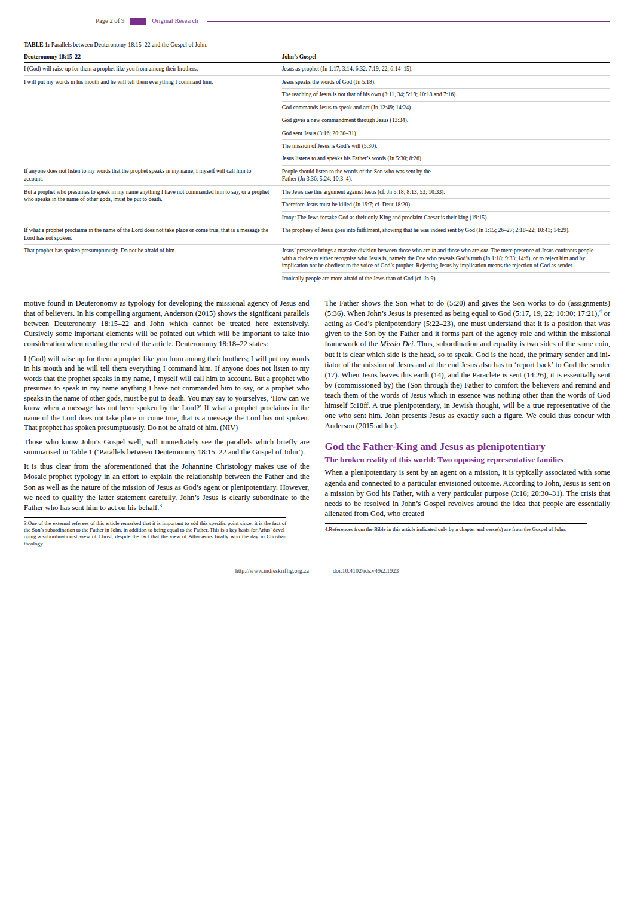Page 2 of 9 Original Research
TABLE 1: Parallels between Deuteronomy 18:15–22 and the Gospel of John.
| Deuteronomy 18:15–22 | John’s Gospel |
| --- | --- |
| I (God) will raise up for them a prophet like you from among their brothers; | Jesus as prophet (Jn 1:17; 3:14; 6:32; 7:19, 22; 6:14–15). |
| I will put my words in his mouth and he will tell them everything I command him. | Jesus speaks the words of God (Jn 5:18). |
| The teaching of Jesus is not that of his own (3:11, 34; 5:19; 10:18 and 7:16). |
| God commands Jesus to speak and act (Jn 12:49; 14:24). |
| God gives a new commandment through Jesus (13:34). |
| God sent Jesus (3:16; 20:30–31). |
| The mission of Jesus is God’s will (5:30). |
| | Jesus listens to and speaks his Father’s words (Jn 5:30; 8:26). |
| If anyone does not listen to my words that the prophet speaks in my name, I myself will call him to account. | People should listen to the words of the Son who was sent by the Father (Jn 3:36; 5:24; 10:3–4). |
| But a prophet who presumes to speak in my name anything I have not commanded him to say, or a prophet who speaks in the name of other gods, /must be put to death. | The Jews use this argument against Jesus (cf. Jn 5:18; 8:13, 53; 10:33). |
| Therefore Jesus must be killed (Jn 19:7; cf. Deut 18:20). |
| Irony: The Jews forsake God as their only King and proclaim Caesar is their king (19:15). |
| If what a prophet proclaims in the name of the Lord does not take place or come true, that is a message the Lord has not spoken. | The prophesy of Jesus goes into fulfilment, showing that he was indeed sent by God (Jn 1:15; 26–27; 2:18–22; 10:41; 14:29). |
| That prophet has spoken presumptuously. Do not be afraid of him. | Jesus’ presence brings a massive division between those who are in and those who are out . The mere presence of Jesus confronts people with a choice to either recognise who Jesus is, namely the One who reveals God’s truth (Jn 1:18; 9:33; 14:6), or to reject him and by implication not be obedient to the voice of God’s prophet. Rejecting Jesus by implication means the rejection of God as sender. |
| Ironically people are more afraid of the Jews than of God (cf. Jn 9). |
motive found in Deuteronomy as typology for developing the missional agency of Jesus and that of believers. In his compelling argument, Anderson (2015) shows the significant parallels between Deuteronomy 18:15–22 and John which cannot be treated here extensively. Cursively some important elements will be pointed out which will be important to take into consideration when reading the rest of the article. Deuteronomy 18:18–22 states:
I (God) will raise up for them a prophet like you from among their brothers; I will put my words in his mouth and he will tell them everything I command him. If anyone does not listen to my words that the prophet speaks in my name, I myself will call him to account. But a prophet who presumes to speak in my name anything I have not commanded him to say, or a prophet who speaks in the name of other gods, must be put to death. You may say to yourselves, ‘How can we know when a message has not been spoken by the Lord?’ If what a prophet proclaims in the name of the Lord does not take place or come true, that is a message the Lord has not spoken. That prophet has spoken presumptuously. Do not be afraid of him. (NIV)
Those who know John’s Gospel well, will immediately see the parallels which briefly are summarised in Table 1 (‘Parallels between Deuteronomy 18:15–22 and the Gospel of John’).
It is thus clear from the aforementioned that the Johannine Christology makes use of the Mosaic prophet typology in an effort to explain the relationship between the Father and the Son as well as the nature of the mission of Jesus as God’s agent or plenipotentiary. However, we need to qualify the latter statement carefully. John’s Jesus is clearly subordinate to the Father who has sent him to act on his behalf.3
3.One of the external referees of this article remarked that it is important to add this specific point since: it is the fact of the Son’s subordination to the Father in John, in addition to being equal to the Father. This is a key basis for Arius’ developing a subordinationist view of Christ, despite the fact that the view of Athanasius finally won the day in Christian theology.
The Father shows the Son what to do (5:20) and gives the Son works to do (assignments) (5:36). When John’s Jesus is presented as being equal to God (5:17, 19, 22; 10:30; 17:21),4 or acting as God’s plenipotentiary (5:22–23), one must understand that it is a position that was given to the Son by the Father and it forms part of the agency role and within the missional framework of the Missio Dei. Thus, subordination and equality is two sides of the same coin, but it is clear which side is the head, so to speak. God is the head, the primary sender and initiator of the mission of Jesus and at the end Jesus also has to ‘report back’ to God the sender (17). When Jesus leaves this earth (14), and the Paraclete is sent (14:26), it is essentially sent by (commissioned by) the (Son through the) Father to comfort the believers and remind and teach them of the words of Jesus which in essence was nothing other than the words of God himself 5:18ff. A true plenipotentiary, in Jewish thought, will be a true representative of the one who sent him. John presents Jesus as exactly such a figure. We could thus concur with Anderson (2015:ad loc).
God the Father-King and Jesus as plenipotentiary
The broken reality of this world: Two opposing representative families
When a plenipotentiary is sent by an agent on a mission, it is typically associated with some agenda and connected to a particular envisioned outcome. According to John, Jesus is sent on a mission by God his Father, with a very particular purpose (3:16; 20:30–31). The crisis that needs to be resolved in John’s Gospel revolves around the idea that people are essentially alienated from God, who created
4.References from the Bible in this article indicated only by a chapter and verse(s) are from the Gospel of John.
http://www.indieskriflig.org.za doi:10.4102/ids.v49i2.1923